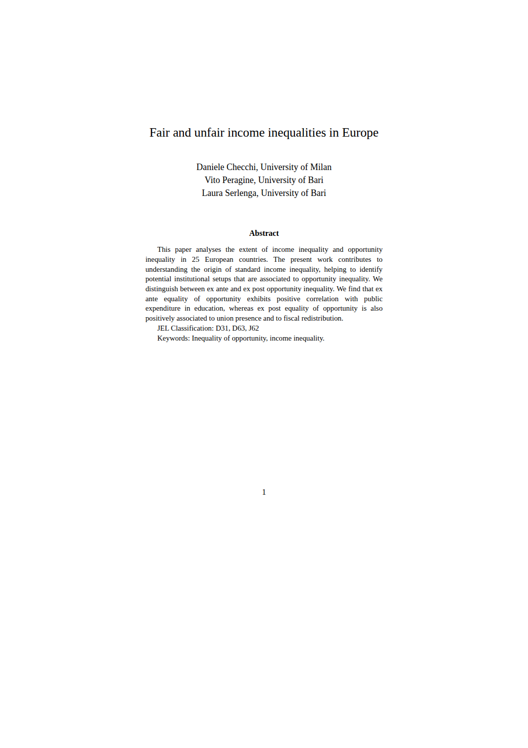Fair and unfair income inequalities in Europe
Daniele Checchi, University of Milan
Vito Peragine, University of Bari
Laura Serlenga, University of Bari
Abstract
This paper analyses the extent of income inequality and opportunity inequality in 25 European countries. The present work contributes to understanding the origin of standard income inequality, helping to identify potential institutional setups that are associated to opportunity inequality. We distinguish between ex ante and ex post opportunity inequality. We find that ex ante equality of opportunity exhibits positive correlation with public expenditure in education, whereas ex post equality of opportunity is also positively associated to union presence and to fiscal redistribution.
JEL Classification: D31, D63, J62
Keywords: Inequality of opportunity, income inequality.
1